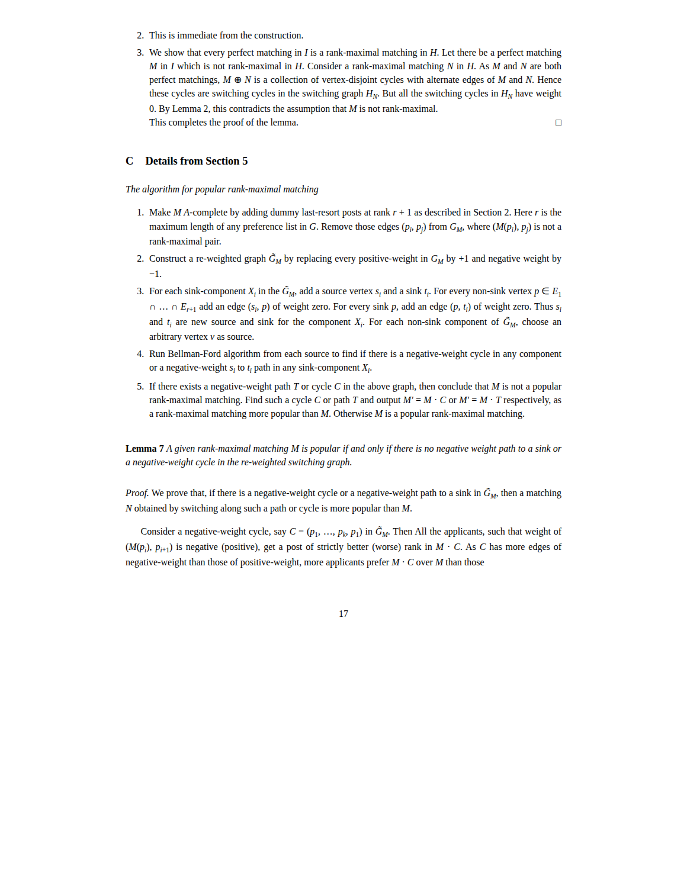This is immediate from the construction.
We show that every perfect matching in I is a rank-maximal matching in H. Let there be a perfect matching M in I which is not rank-maximal in H. Consider a rank-maximal matching N in H. As M and N are both perfect matchings, M ⊕ N is a collection of vertex-disjoint cycles with alternate edges of M and N. Hence these cycles are switching cycles in the switching graph HN. But all the switching cycles in HN have weight 0. By Lemma 2, this contradicts the assumption that M is not rank-maximal.
This completes the proof of the lemma. □
CDetails from Section 5
The algorithm for popular rank-maximal matching
Make M A-complete by adding dummy last-resort posts at rank r + 1 as described in Section 2. Here r is the maximum length of any preference list in G. Remove those edges (pi, pj) from GM, where (M(pi), pj) is not a rank-maximal pair.
Construct a re-weighted graph G̃M by replacing every positive-weight in GM by +1 and negative weight by −1.
For each sink-component Xi in the G̃M, add a source vertex si and a sink ti. For every non-sink vertex p ∈ E1 ∩ … ∩ Er+1 add an edge (si, p) of weight zero. For every sink p, add an edge (p, ti) of weight zero. Thus si and ti are new source and sink for the component Xi. For each non-sink component of G̃M, choose an arbitrary vertex v as source.
Run Bellman-Ford algorithm from each source to find if there is a negative-weight cycle in any component or a negative-weight si to ti path in any sink-component Xi.
If there exists a negative-weight path T or cycle C in the above graph, then conclude that M is not a popular rank-maximal matching. Find such a cycle C or path T and output M′ = M · C or M′ = M · T respectively, as a rank-maximal matching more popular than M. Otherwise M is a popular rank-maximal matching.
Lemma 7 A given rank-maximal matching M is popular if and only if there is no negative weight path to a sink or a negative-weight cycle in the re-weighted switching graph.
Proof. We prove that, if there is a negative-weight cycle or a negative-weight path to a sink in G̃M, then a matching N obtained by switching along such a path or cycle is more popular than M.
Consider a negative-weight cycle, say C = (p1, …, pk, p1) in G̃M. Then All the applicants, such that weight of (M(pi), pi+1) is negative (positive), get a post of strictly better (worse) rank in M · C. As C has more edges of negative-weight than those of positive-weight, more applicants prefer M · C over M than those
17